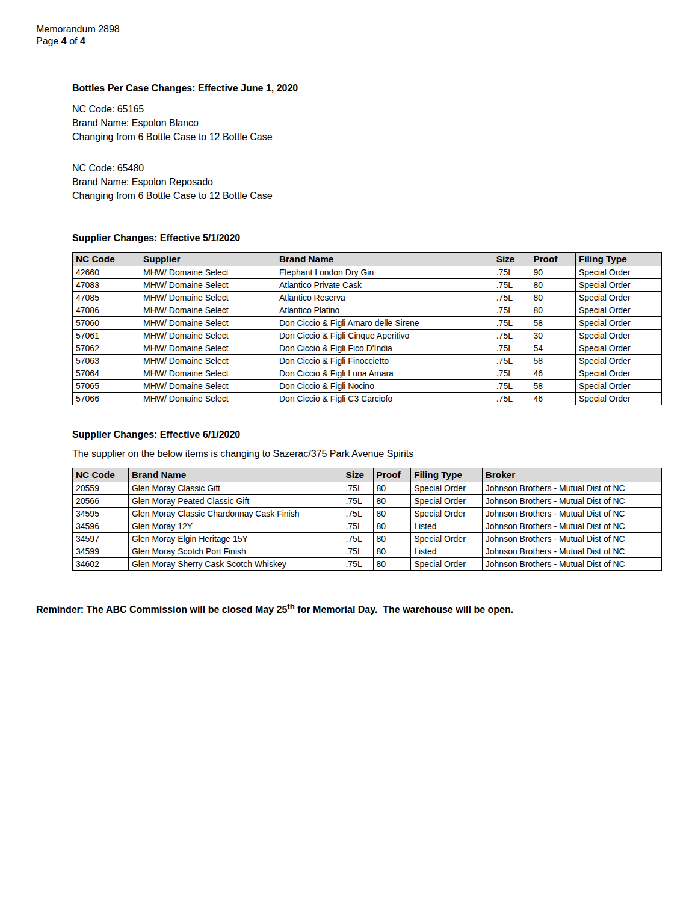Memorandum 2898
Page 4 of 4
Bottles Per Case Changes: Effective June 1, 2020
NC Code: 65165
Brand Name: Espolon Blanco
Changing from 6 Bottle Case to 12 Bottle Case
NC Code: 65480
Brand Name: Espolon Reposado
Changing from 6 Bottle Case to 12 Bottle Case
Supplier Changes: Effective 5/1/2020
| NC Code | Supplier | Brand Name | Size | Proof | Filing Type |
| --- | --- | --- | --- | --- | --- |
| 42660 | MHW/ Domaine Select | Elephant London Dry Gin | .75L | 90 | Special Order |
| 47083 | MHW/ Domaine Select | Atlantico Private Cask | .75L | 80 | Special Order |
| 47085 | MHW/ Domaine Select | Atlantico Reserva | .75L | 80 | Special Order |
| 47086 | MHW/ Domaine Select | Atlantico Platino | .75L | 80 | Special Order |
| 57060 | MHW/ Domaine Select | Don Ciccio & Figli Amaro delle Sirene | .75L | 58 | Special Order |
| 57061 | MHW/ Domaine Select | Don Ciccio & Figli Cinque Aperitivo | .75L | 30 | Special Order |
| 57062 | MHW/ Domaine Select | Don Ciccio & Figli Fico D'India | .75L | 54 | Special Order |
| 57063 | MHW/ Domaine Select | Don Ciccio & Figli Finoccietto | .75L | 58 | Special Order |
| 57064 | MHW/ Domaine Select | Don Ciccio & Figli Luna Amara | .75L | 46 | Special Order |
| 57065 | MHW/ Domaine Select | Don Ciccio & Figli Nocino | .75L | 58 | Special Order |
| 57066 | MHW/ Domaine Select | Don Ciccio & Figli C3 Carciofo | .75L | 46 | Special Order |
Supplier Changes: Effective 6/1/2020
The supplier on the below items is changing to Sazerac/375 Park Avenue Spirits
| NC Code | Brand Name | Size | Proof | Filing Type | Broker |
| --- | --- | --- | --- | --- | --- |
| 20559 | Glen Moray Classic Gift | .75L | 80 | Special Order | Johnson Brothers - Mutual Dist of NC |
| 20566 | Glen Moray Peated Classic Gift | .75L | 80 | Special Order | Johnson Brothers - Mutual Dist of NC |
| 34595 | Glen Moray Classic Chardonnay Cask Finish | .75L | 80 | Special Order | Johnson Brothers - Mutual Dist of NC |
| 34596 | Glen Moray 12Y | .75L | 80 | Listed | Johnson Brothers - Mutual Dist of NC |
| 34597 | Glen Moray Elgin Heritage 15Y | .75L | 80 | Special Order | Johnson Brothers - Mutual Dist of NC |
| 34599 | Glen Moray Scotch Port Finish | .75L | 80 | Listed | Johnson Brothers - Mutual Dist of NC |
| 34602 | Glen Moray Sherry Cask Scotch Whiskey | .75L | 80 | Special Order | Johnson Brothers - Mutual Dist of NC |
Reminder: The ABC Commission will be closed May 25th for Memorial Day. The warehouse will be open.